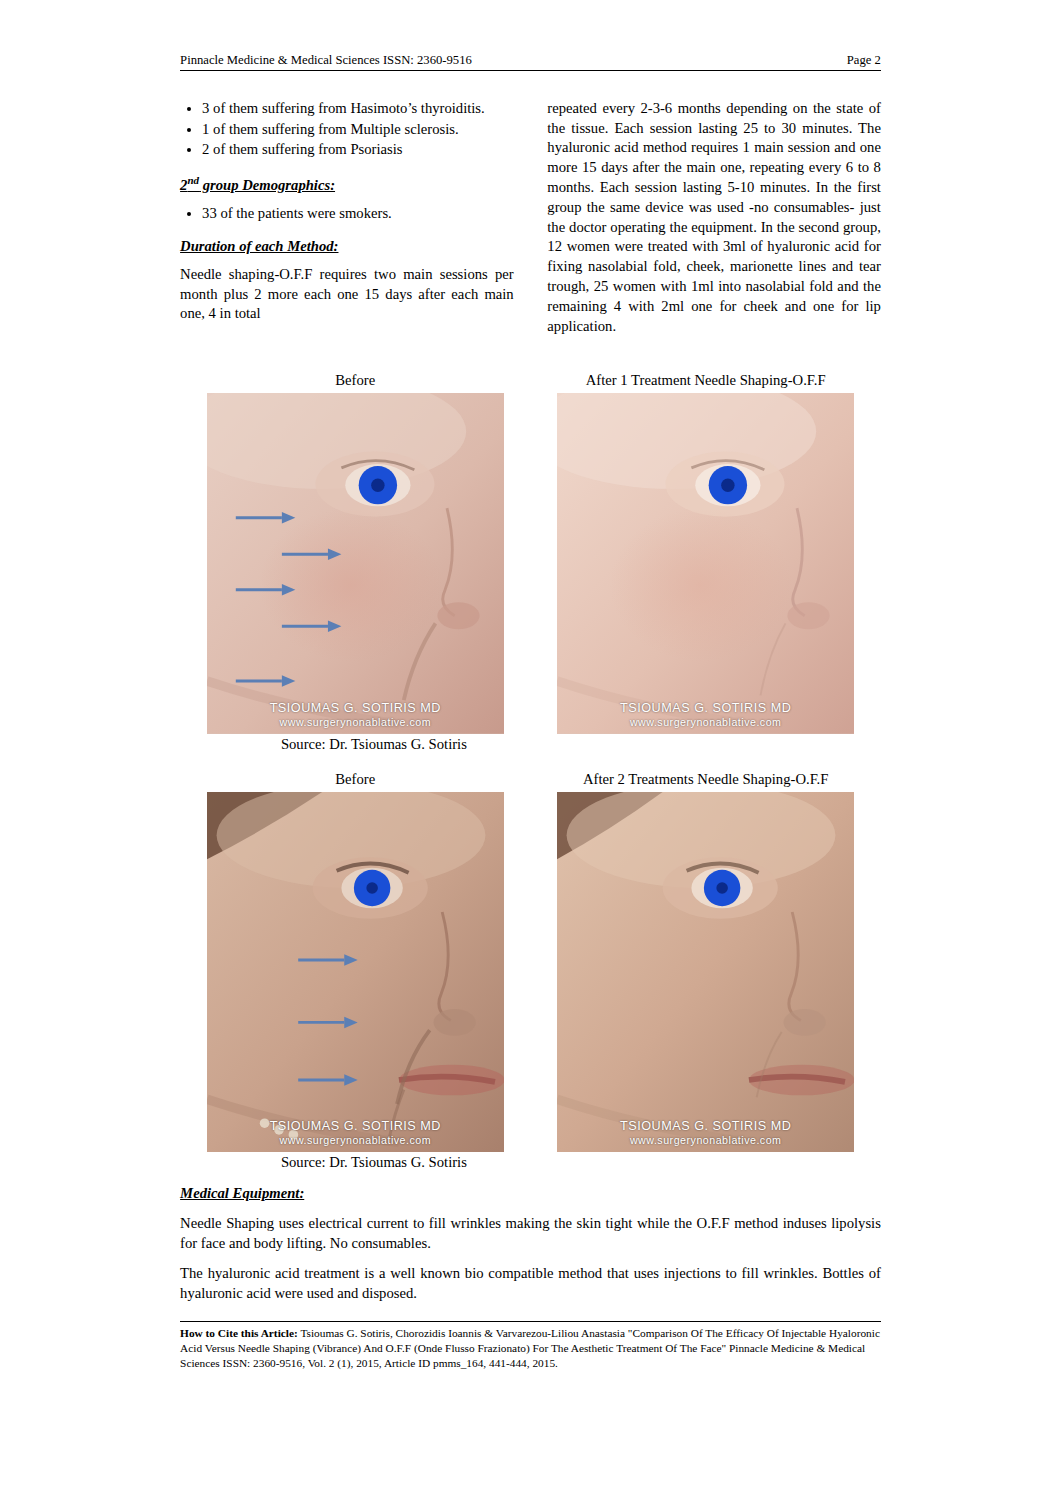Pinnacle Medicine & Medical Sciences ISSN: 2360-9516
Page 2
3 of them suffering from Hasimoto’s thyroiditis.
1 of them suffering from Multiple sclerosis.
2 of them suffering from Psoriasis
2nd group Demographics:
33 of the patients were smokers.
Duration of each Method:
Needle shaping-O.F.F requires two main sessions per month plus 2 more each one 15 days after each main one, 4 in total
repeated every 2-3-6 months depending on the state of the tissue. Each session lasting 25 to 30 minutes. The hyaluronic acid method requires 1 main session and one more 15 days after the main one, repeating every 6 to 8 months. Each session lasting 5-10 minutes. In the first group the same device was used -no consumables- just the doctor operating the equipment. In the second group, 12 women were treated with 3ml of hyaluronic acid for fixing nasolabial fold, cheek, marionette lines and tear trough, 25 women with 1ml into nasolabial fold and the remaining 4 with 2ml one for cheek and one for lip application.
Before
After 1 Treatment Needle Shaping-O.F.F
TSIOUMAS G. SOTIRIS MD
www.surgerynonablative.com
TSIOUMAS G. SOTIRIS MD
www.surgerynonablative.com
Source: Dr. Tsioumas G. Sotiris
Before
After 2 Treatments Needle Shaping-O.F.F
TSIOUMAS G. SOTIRIS MD
www.surgerynonablative.com
TSIOUMAS G. SOTIRIS MD
www.surgerynonablative.com
Source: Dr. Tsioumas G. Sotiris
Medical Equipment:
Needle Shaping uses electrical current to fill wrinkles making the skin tight while the O.F.F method induses lipolysis for face and body lifting. No consumables.
The hyaluronic acid treatment is a well known bio compatible method that uses injections to fill wrinkles. Bottles of hyaluronic acid were used and disposed.
How to Cite this Article: Tsioumas G. Sotiris, Chorozidis Ioannis & Varvarezou-Liliou Anastasia "Comparison Of The Efficacy Of Injectable Hyaloronic Acid Versus Needle Shaping (Vibrance) And O.F.F (Onde Flusso Frazionato) For The Aesthetic Treatment Of The Face" Pinnacle Medicine & Medical Sciences ISSN: 2360-9516, Vol. 2 (1), 2015, Article ID pmms_164, 441-444, 2015.